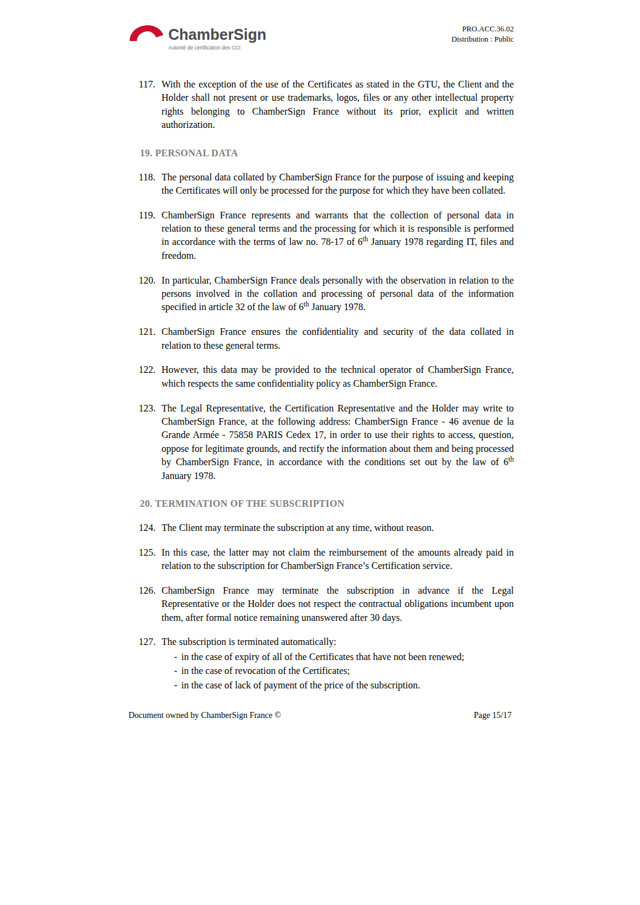ChamberSign Autorité de certification des CCI
PRO.ACC.36.02
Distribution : Public
117. With the exception of the use of the Certificates as stated in the GTU, the Client and the Holder shall not present or use trademarks, logos, files or any other intellectual property rights belonging to ChamberSign France without its prior, explicit and written authorization.
19. PERSONAL DATA
118. The personal data collated by ChamberSign France for the purpose of issuing and keeping the Certificates will only be processed for the purpose for which they have been collated.
119. ChamberSign France represents and warrants that the collection of personal data in relation to these general terms and the processing for which it is responsible is performed in accordance with the terms of law no. 78-17 of 6th January 1978 regarding IT, files and freedom.
120. In particular, ChamberSign France deals personally with the observation in relation to the persons involved in the collation and processing of personal data of the information specified in article 32 of the law of 6th January 1978.
121. ChamberSign France ensures the confidentiality and security of the data collated in relation to these general terms.
122. However, this data may be provided to the technical operator of ChamberSign France, which respects the same confidentiality policy as ChamberSign France.
123. The Legal Representative, the Certification Representative and the Holder may write to ChamberSign France, at the following address: ChamberSign France - 46 avenue de la Grande Armée - 75858 PARIS Cedex 17, in order to use their rights to access, question, oppose for legitimate grounds, and rectify the information about them and being processed by ChamberSign France, in accordance with the conditions set out by the law of 6th January 1978.
20. TERMINATION OF THE SUBSCRIPTION
124. The Client may terminate the subscription at any time, without reason.
125. In this case, the latter may not claim the reimbursement of the amounts already paid in relation to the subscription for ChamberSign France’s Certification service.
126. ChamberSign France may terminate the subscription in advance if the Legal Representative or the Holder does not respect the contractual obligations incumbent upon them, after formal notice remaining unanswered after 30 days.
127. The subscription is terminated automatically:
in the case of expiry of all of the Certificates that have not been renewed;
in the case of revocation of the Certificates;
in the case of lack of payment of the price of the subscription.
Document owned by ChamberSign France © Page 15/17